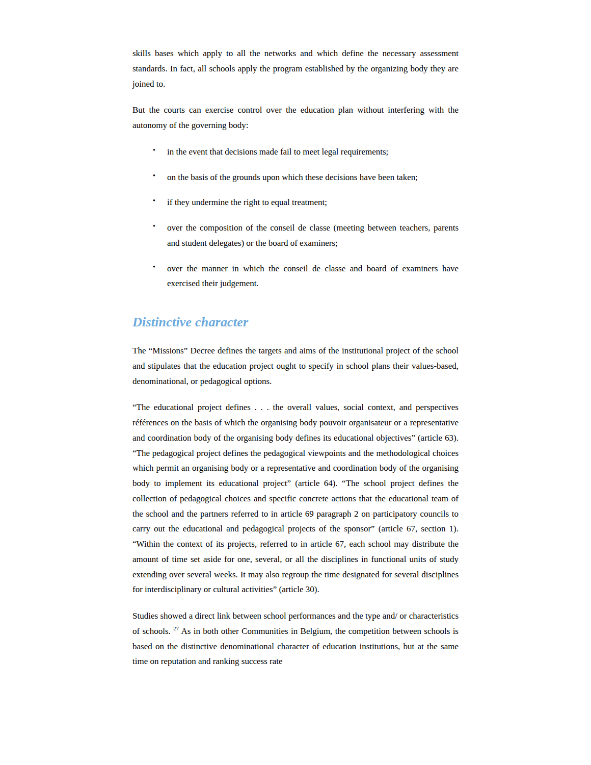skills bases which apply to all the networks and which define the necessary assessment standards. In fact, all schools apply the program established by the organizing body they are joined to.
But the courts can exercise control over the education plan without interfering with the autonomy of the governing body:
in the event that decisions made fail to meet legal requirements;
on the basis of the grounds upon which these decisions have been taken;
if they undermine the right to equal treatment;
over the composition of the conseil de classe (meeting between teachers, parents and student delegates) or the board of examiners;
over the manner in which the conseil de classe and board of examiners have exercised their judgement.
Distinctive character
The “Missions” Decree defines the targets and aims of the institutional project of the school and stipulates that the education project ought to specify in school plans their values-based, denominational, or pedagogical options.
“The educational project defines . . . the overall values, social context, and perspectives références on the basis of which the organising body pouvoir organisateur or a representative and coordination body of the organising body defines its educational objectives” (article 63). “The pedagogical project defines the pedagogical viewpoints and the methodological choices which permit an organising body or a representative and coordination body of the organising body to implement its educational project” (article 64). “The school project defines the collection of pedagogical choices and specific concrete actions that the educational team of the school and the partners referred to in article 69 paragraph 2 on participatory councils to carry out the educational and pedagogical projects of the sponsor” (article 67, section 1). “Within the context of its projects, referred to in article 67, each school may distribute the amount of time set aside for one, several, or all the disciplines in functional units of study extending over several weeks. It may also regroup the time designated for several disciplines for interdisciplinary or cultural activities” (article 30).
Studies showed a direct link between school performances and the type and/ or characteristics of schools. 27 As in both other Communities in Belgium, the competition between schools is based on the distinctive denominational character of education institutions, but at the same time on reputation and ranking success rate